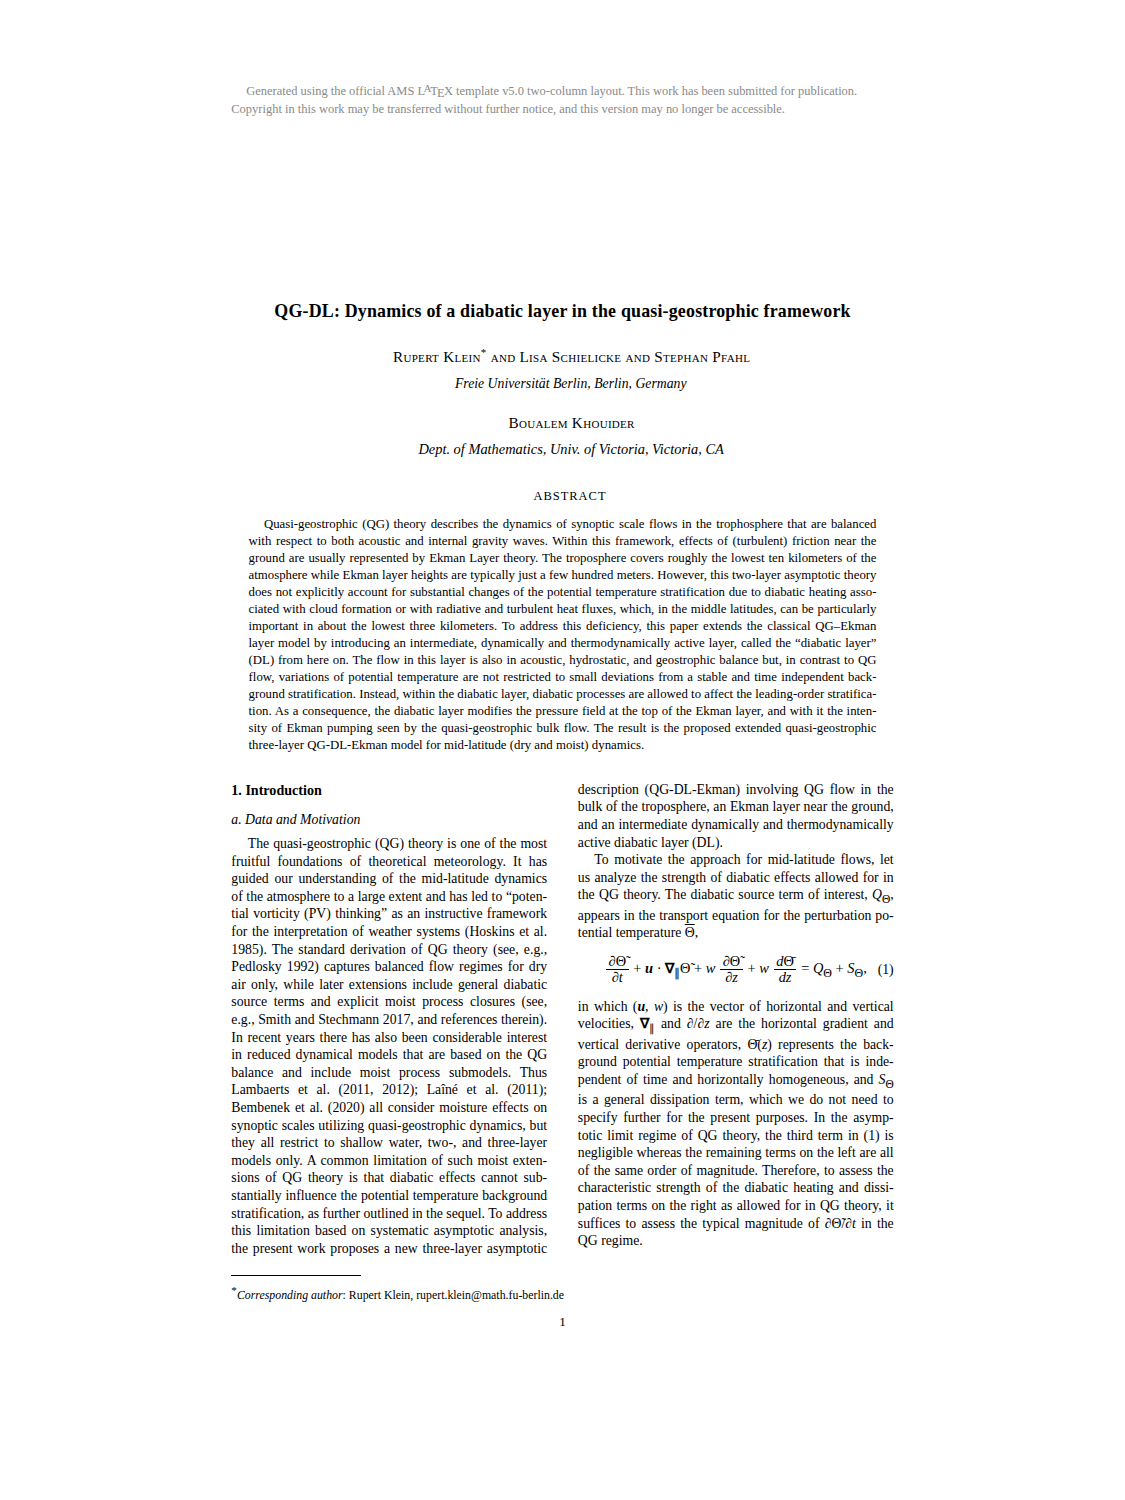Generated using the official AMS LATEX template v5.0 two-column layout. This work has been submitted for publication. Copyright in this work may be transferred without further notice, and this version may no longer be accessible.
QG-DL: Dynamics of a diabatic layer in the quasi-geostrophic framework
Rupert Klein* and Lisa Schielicke and Stephan Pfahl
Freie Universität Berlin, Berlin, Germany
Boualem Khouider
Dept. of Mathematics, Univ. of Victoria, Victoria, CA
ABSTRACT
Quasi-geostrophic (QG) theory describes the dynamics of synoptic scale flows in the trophosphere that are balanced with respect to both acoustic and internal gravity waves. Within this framework, effects of (turbulent) friction near the ground are usually represented by Ekman Layer theory. The troposphere covers roughly the lowest ten kilometers of the atmosphere while Ekman layer heights are typically just a few hundred meters. However, this two-layer asymptotic theory does not explicitly account for substantial changes of the potential temperature stratification due to diabatic heating associated with cloud formation or with radiative and turbulent heat fluxes, which, in the middle latitudes, can be particularly important in about the lowest three kilometers. To address this deficiency, this paper extends the classical QG–Ekman layer model by introducing an intermediate, dynamically and thermodynamically active layer, called the “diabatic layer” (DL) from here on. The flow in this layer is also in acoustic, hydrostatic, and geostrophic balance but, in contrast to QG flow, variations of potential temperature are not restricted to small deviations from a stable and time independent background stratification. Instead, within the diabatic layer, diabatic processes are allowed to affect the leading-order stratification. As a consequence, the diabatic layer modifies the pressure field at the top of the Ekman layer, and with it the intensity of Ekman pumping seen by the quasi-geostrophic bulk flow. The result is the proposed extended quasi-geostrophic three-layer QG-DL-Ekman model for mid-latitude (dry and moist) dynamics.
1. Introduction
a. Data and Motivation
The quasi-geostrophic (QG) theory is one of the most fruitful foundations of theoretical meteorology. It has guided our understanding of the mid-latitude dynamics of the atmosphere to a large extent and has led to “potential vorticity (PV) thinking” as an instructive framework for the interpretation of weather systems (Hoskins et al. 1985). The standard derivation of QG theory (see, e.g., Pedlosky 1992) captures balanced flow regimes for dry air only, while later extensions include general diabatic source terms and explicit moist process closures (see, e.g., Smith and Stechmann 2017, and references therein). In recent years there has also been considerable interest in reduced dynamical models that are based on the QG balance and include moist process submodels. Thus Lambaerts et al. (2011, 2012); Laîné et al. (2011); Bembenek et al. (2020) all consider moisture effects on synoptic scales utilizing quasi-geostrophic dynamics, but they all restrict to shallow water, two-, and three-layer models only. A common limitation of such moist extensions of QG theory is that diabatic effects cannot substantially influence the potential temperature background stratification, as further outlined in the sequel. To address this limitation based on systematic asymptotic analysis, the present work proposes a new three-layer asymptotic description (QG-DL-Ekman) involving QG flow in the bulk of the troposphere, an Ekman layer near the ground, and an intermediate dynamically and thermodynamically active diabatic layer (DL).
To motivate the approach for mid-latitude flows, let us analyze the strength of diabatic effects allowed for in the QG theory. The diabatic source term of interest, QΘ, appears in the transport equation for the perturbation potential temperature Θ,
∂Θ̃∂t + u · ∇∥Θ̃ + w ∂Θ̃∂z + w d Θ̄dz = QΘ + SΘ, (1)
in which (u, w) is the vector of horizontal and vertical velocities, ∇∥ and ∂/∂z are the horizontal gradient and vertical derivative operators, Θ̄(z) represents the background potential temperature stratification that is independent of time and horizontally homogeneous, and SΘ is a general dissipation term, which we do not need to specify further for the present purposes. In the asymptotic limit regime of QG theory, the third term in (1) is negligible whereas the remaining terms on the left are all of the same order of magnitude. Therefore, to assess the characteristic strength of the diabatic heating and dissipation terms on the right as allowed for in QG theory, it suffices to assess the typical magnitude of ∂Θ̃/∂t in the QG regime.
*Corresponding author: Rupert Klein, rupert.klein@math.fu-berlin.de
1